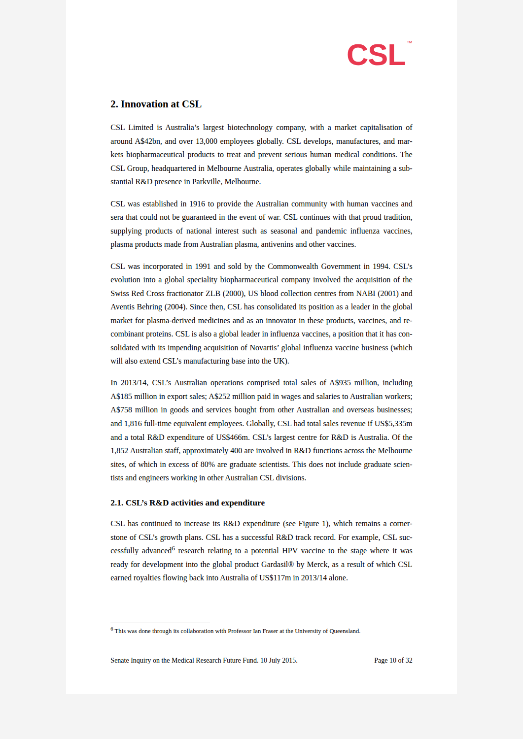CSL™
2. Innovation at CSL
CSL Limited is Australia’s largest biotechnology company, with a market capitalisation of around A$42bn, and over 13,000 employees globally. CSL develops, manufactures, and markets biopharmaceutical products to treat and prevent serious human medical conditions. The CSL Group, headquartered in Melbourne Australia, operates globally while maintaining a substantial R&D presence in Parkville, Melbourne.
CSL was established in 1916 to provide the Australian community with human vaccines and sera that could not be guaranteed in the event of war. CSL continues with that proud tradition, supplying products of national interest such as seasonal and pandemic influenza vaccines, plasma products made from Australian plasma, antivenins and other vaccines.
CSL was incorporated in 1991 and sold by the Commonwealth Government in 1994. CSL’s evolution into a global speciality biopharmaceutical company involved the acquisition of the Swiss Red Cross fractionator ZLB (2000), US blood collection centres from NABI (2001) and Aventis Behring (2004). Since then, CSL has consolidated its position as a leader in the global market for plasma-derived medicines and as an innovator in these products, vaccines, and recombinant proteins. CSL is also a global leader in influenza vaccines, a position that it has consolidated with its impending acquisition of Novartis’ global influenza vaccine business (which will also extend CSL’s manufacturing base into the UK).
In 2013/14, CSL’s Australian operations comprised total sales of A$935 million, including A$185 million in export sales; A$252 million paid in wages and salaries to Australian workers; A$758 million in goods and services bought from other Australian and overseas businesses; and 1,816 full-time equivalent employees. Globally, CSL had total sales revenue if US$5,335m and a total R&D expenditure of US$466m. CSL’s largest centre for R&D is Australia. Of the 1,852 Australian staff, approximately 400 are involved in R&D functions across the Melbourne sites, of which in excess of 80% are graduate scientists. This does not include graduate scientists and engineers working in other Australian CSL divisions.
2.1. CSL’s R&D activities and expenditure
CSL has continued to increase its R&D expenditure (see Figure 1), which remains a cornerstone of CSL’s growth plans. CSL has a successful R&D track record. For example, CSL successfully advanced6 research relating to a potential HPV vaccine to the stage where it was ready for development into the global product Gardasil® by Merck, as a result of which CSL earned royalties flowing back into Australia of US$117m in 2013/14 alone.
6 This was done through its collaboration with Professor Ian Fraser at the University of Queensland.
Senate Inquiry on the Medical Research Future Fund. 10 July 2015. Page 10 of 32